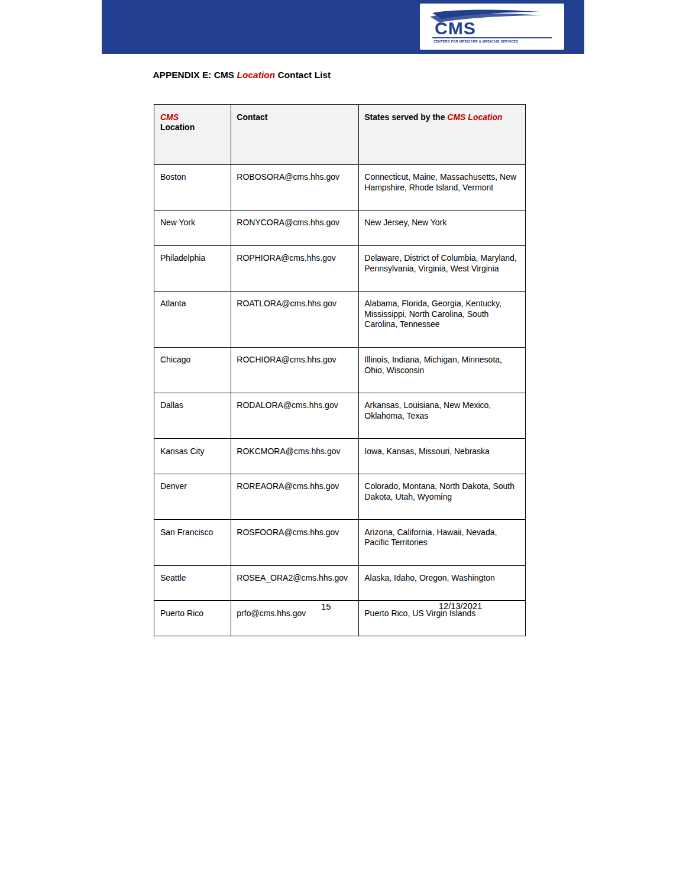CMS CENTERS FOR MEDICARE & MEDICAID SERVICES
APPENDIX E: CMS Location Contact List
| CMS Location | Contact | States served by the CMS Location |
| --- | --- | --- |
| Boston | ROBOSORA@cms.hhs.gov | Connecticut, Maine, Massachusetts, New Hampshire, Rhode Island, Vermont |
| New York | RONYCORA@cms.hhs.gov | New Jersey, New York |
| Philadelphia | ROPHIORA@cms.hhs.gov | Delaware, District of Columbia, Maryland, Pennsylvania, Virginia, West Virginia |
| Atlanta | ROATLORA@cms.hhs.gov | Alabama, Florida, Georgia, Kentucky, Mississippi, North Carolina, South Carolina, Tennessee |
| Chicago | ROCHIORA@cms.hhs.gov | Illinois, Indiana, Michigan, Minnesota, Ohio, Wisconsin |
| Dallas | RODALORA@cms.hhs.gov | Arkansas, Louisiana, New Mexico, Oklahoma, Texas |
| Kansas City | ROKCMORA@cms.hhs.gov | Iowa, Kansas, Missouri, Nebraska |
| Denver | ROREAORA@cms.hhs.gov | Colorado, Montana, North Dakota, South Dakota, Utah, Wyoming |
| San Francisco | ROSFOORA@cms.hhs.gov | Arizona, California, Hawaii, Nevada, Pacific Territories |
| Seattle | ROSEA_ORA2@cms.hhs.gov | Alaska, Idaho, Oregon, Washington |
| Puerto Rico | prfo@cms.hhs.gov | Puerto Rico, US Virgin Islands |
15
12/13/2021